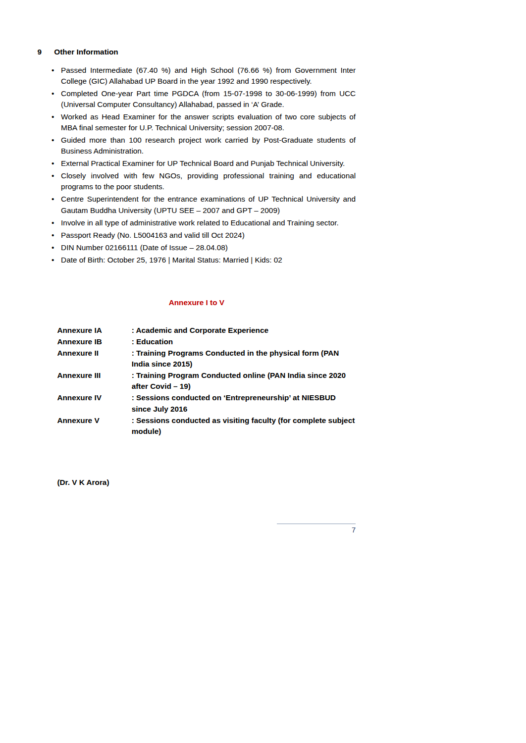9 Other Information
Passed Intermediate (67.40 %) and High School (76.66 %) from Government Inter College (GIC) Allahabad UP Board in the year 1992 and 1990 respectively.
Completed One-year Part time PGDCA (from 15-07-1998 to 30-06-1999) from UCC (Universal Computer Consultancy) Allahabad, passed in ‘A’ Grade.
Worked as Head Examiner for the answer scripts evaluation of two core subjects of MBA final semester for U.P. Technical University; session 2007-08.
Guided more than 100 research project work carried by Post-Graduate students of Business Administration.
External Practical Examiner for UP Technical Board and Punjab Technical University.
Closely involved with few NGOs, providing professional training and educational programs to the poor students.
Centre Superintendent for the entrance examinations of UP Technical University and Gautam Buddha University (UPTU SEE – 2007 and GPT – 2009)
Involve in all type of administrative work related to Educational and Training sector.
Passport Ready (No. L5004163 and valid till Oct 2024)
DIN Number 02166111 (Date of Issue – 28.04.08)
Date of Birth: October 25, 1976 | Marital Status: Married | Kids: 02
Annexure I to V
| Annexure IA | : Academic and Corporate Experience |
| Annexure IB | : Education |
| Annexure II | : Training Programs Conducted in the physical form (PAN India since 2015) |
| Annexure III | : Training Program Conducted online (PAN India since 2020 after Covid – 19) |
| Annexure IV | : Sessions conducted on ‘Entrepreneurship’ at NIESBUD since July 2016 |
| Annexure V | : Sessions conducted as visiting faculty (for complete subject module) |
(Dr. V K Arora)
7